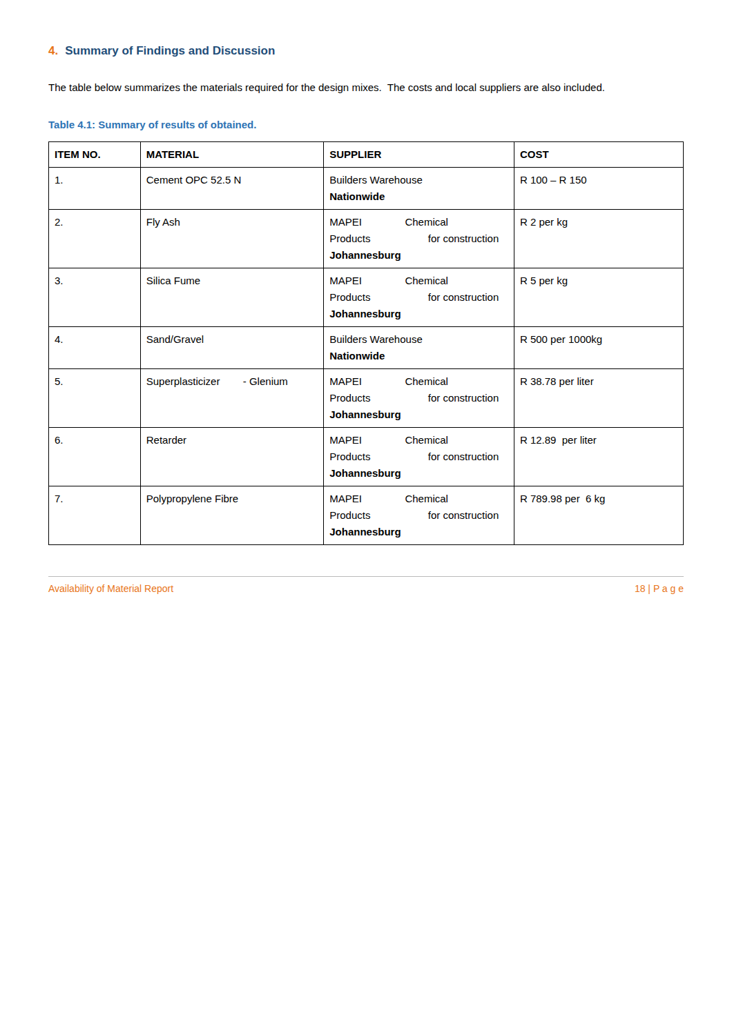4. Summary of Findings and Discussion
The table below summarizes the materials required for the design mixes. The costs and local suppliers are also included.
Table 4.1: Summary of results of obtained.
| ITEM NO. | MATERIAL | SUPPLIER | COST |
| --- | --- | --- | --- |
| 1. | Cement OPC 52.5 N | Builders Warehouse Nationwide | R 100 – R 150 |
| 2. | Fly Ash | MAPEI Chemical Products for construction Johannesburg | R 2 per kg |
| 3. | Silica Fume | MAPEI Chemical Products for construction Johannesburg | R 5 per kg |
| 4. | Sand/Gravel | Builders Warehouse Nationwide | R 500 per 1000kg |
| 5. | Superplasticizer - Glenium | MAPEI Chemical Products for construction Johannesburg | R 38.78 per liter |
| 6. | Retarder | MAPEI Chemical Products for construction Johannesburg | R 12.89 per liter |
| 7. | Polypropylene Fibre | MAPEI Chemical Products for construction Johannesburg | R 789.98 per 6 kg |
Availability of Material Report 18 | P a g e